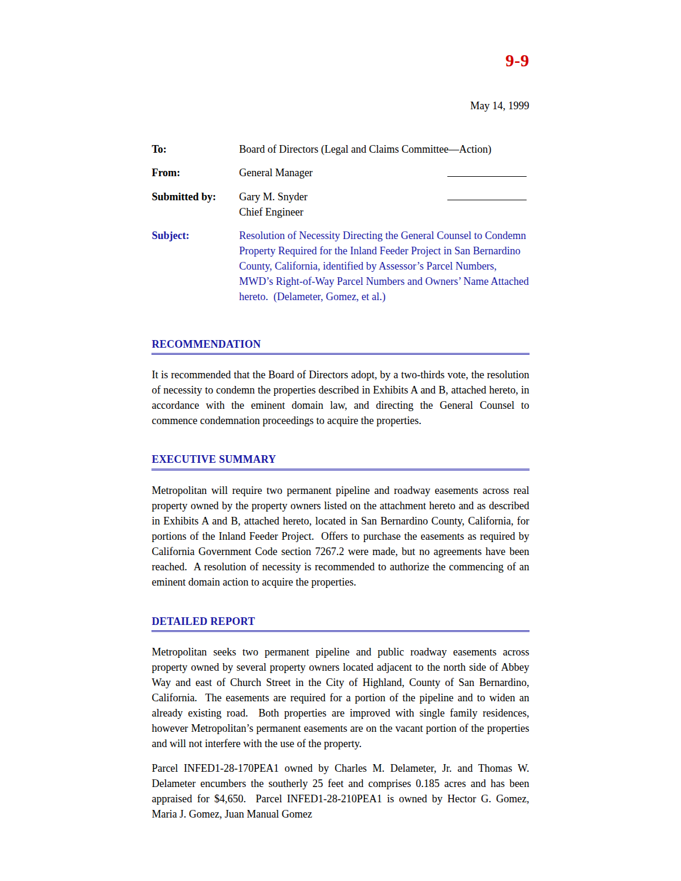9-9
May 14, 1999
| To: | Board of Directors (Legal and Claims Committee—Action) |
| From: | General Manager | |
| Submitted by: | Gary M. Snyder Chief Engineer | |
| Subject: | Resolution of Necessity Directing the General Counsel to Condemn Property Required for the Inland Feeder Project in San Bernardino County, California, identified by Assessor’s Parcel Numbers, MWD’s Right-of-Way Parcel Numbers and Owners’ Name Attached hereto. (Delameter, Gomez, et al.) |
RECOMMENDATION
It is recommended that the Board of Directors adopt, by a two-thirds vote, the resolution of necessity to condemn the properties described in Exhibits A and B, attached hereto, in accordance with the eminent domain law, and directing the General Counsel to commence condemnation proceedings to acquire the properties.
EXECUTIVE SUMMARY
Metropolitan will require two permanent pipeline and roadway easements across real property owned by the property owners listed on the attachment hereto and as described in Exhibits A and B, attached hereto, located in San Bernardino County, California, for portions of the Inland Feeder Project. Offers to purchase the easements as required by California Government Code section 7267.2 were made, but no agreements have been reached. A resolution of necessity is recommended to authorize the commencing of an eminent domain action to acquire the properties.
DETAILED REPORT
Metropolitan seeks two permanent pipeline and public roadway easements across property owned by several property owners located adjacent to the north side of Abbey Way and east of Church Street in the City of Highland, County of San Bernardino, California. The easements are required for a portion of the pipeline and to widen an already existing road. Both properties are improved with single family residences, however Metropolitan’s permanent easements are on the vacant portion of the properties and will not interfere with the use of the property.
Parcel INFED1-28-170PEA1 owned by Charles M. Delameter, Jr. and Thomas W. Delameter encumbers the southerly 25 feet and comprises 0.185 acres and has been appraised for $4,650. Parcel INFED1-28-210PEA1 is owned by Hector G. Gomez, Maria J. Gomez, Juan Manual Gomez